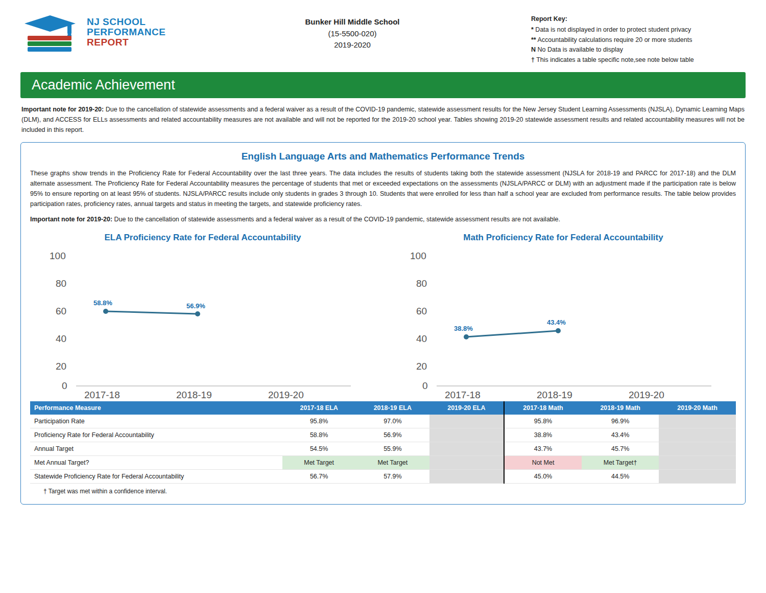NJ SCHOOL
PERFORMANCE
REPORT
Bunker Hill Middle School
(15-5500-020)
2019-2020
Report Key:
* Data is not displayed in order to protect student privacy
** Accountability calculations require 20 or more students
N No Data is available to display
† This indicates a table specific note,see note below table
Academic Achievement
Important note for 2019-20: Due to the cancellation of statewide assessments and a federal waiver as a result of the COVID-19 pandemic, statewide assessment results for the New Jersey Student Learning Assessments (NJSLA), Dynamic Learning Maps (DLM), and ACCESS for ELLs assessments and related accountability measures are not available and will not be reported for the 2019-20 school year. Tables showing 2019-20 statewide assessment results and related accountability measures will not be included in this report.
English Language Arts and Mathematics Performance Trends
These graphs show trends in the Proficiency Rate for Federal Accountability over the last three years. The data includes the results of students taking both the statewide assessment (NJSLA for 2018-19 and PARCC for 2017-18) and the DLM alternate assessment. The Proficiency Rate for Federal Accountability measures the percentage of students that met or exceeded expectations on the assessments (NJSLA/PARCC or DLM) with an adjustment made if the participation rate is below 95% to ensure reporting on at least 95% of students. NJSLA/PARCC results include only students in grades 3 through 10. Students that were enrolled for less than half a school year are excluded from performance results. The table below provides participation rates, proficiency rates, annual targets and status in meeting the targets, and statewide proficiency rates.
Important note for 2019-20: Due to the cancellation of statewide assessments and a federal waiver as a result of the COVID-19 pandemic, statewide assessment results are not available.
ELA Proficiency Rate for Federal Accountability
100 80 60 40 20 0 58.8% 56.9% 2017-18 2018-19 2019-20
Math Proficiency Rate for Federal Accountability
100 80 60 40 20 0 38.8% 43.4% 2017-18 2018-19 2019-20
| Performance Measure | 2017-18 ELA | 2018-19 ELA | 2019-20 ELA | 2017-18 Math | 2018-19 Math | 2019-20 Math |
| --- | --- | --- | --- | --- | --- | --- |
| Participation Rate | 95.8% | 97.0% | | 95.8% | 96.9% | |
| Proficiency Rate for Federal Accountability | 58.8% | 56.9% | | 38.8% | 43.4% | |
| Annual Target | 54.5% | 55.9% | | 43.7% | 45.7% | |
| Met Annual Target? | Met Target | Met Target | | Not Met | Met Target† | |
| Statewide Proficiency Rate for Federal Accountability | 56.7% | 57.9% | | 45.0% | 44.5% | |
† Target was met within a confidence interval.